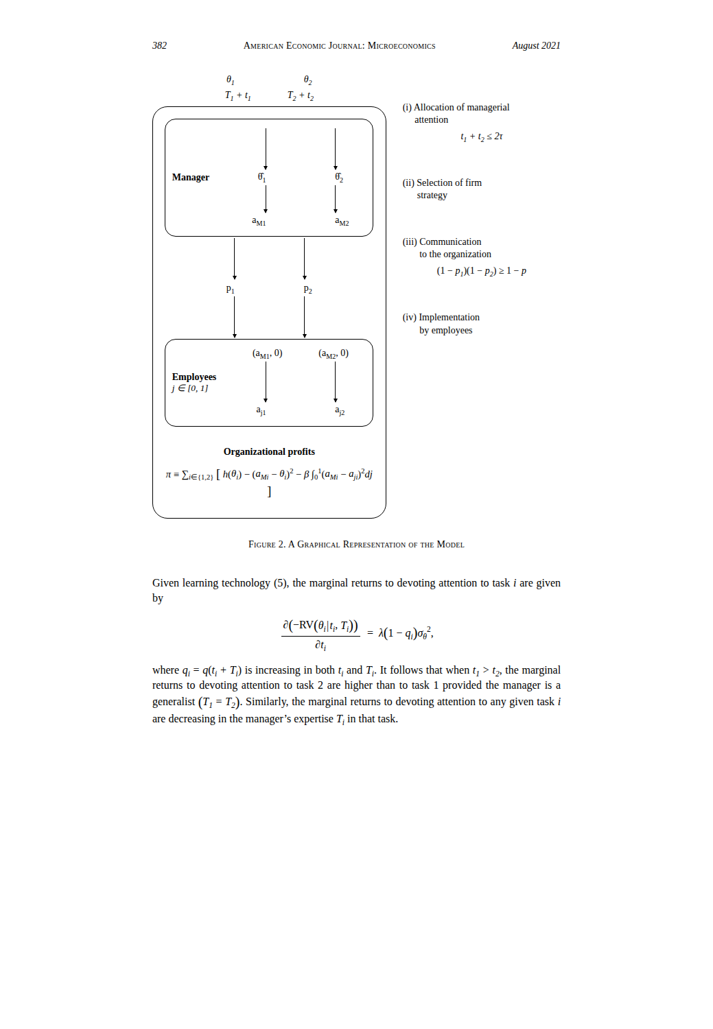382 American Economic Journal: Microeconomics August 2021
θ1 θ2
T1 + t1 T2 + t2
Manager
θ̂1 θ̂2
aM1 aM2
p1 p2
Employeesj ∈ [0, 1]
(aM1, 0) (aM2, 0)
aj1 aj2
Organizational profits
π ≡ ∑i∈{1,2} [ h(θi) − (aMi − θi)2 − β ∫01(aMi − aji)2dj ]
(i) Allocation of managerial
attention t1 + t2 ≤ 2τ
(ii) Selection of firm
strategy
(iii) Communication
to the organization (1 − p1)(1 − p2) ≥ 1 − p
(iv) Implementation
by employees
Figure 2. A Graphical Representation of the Model
Given learning technology (5), the marginal returns to devoting attention to task i are given by
∂(−RV(θi|ti, Ti)) ∂ti = λ(1 − qi) σθ2,
where qi = q(ti + Ti) is increasing in both ti and Ti. It follows that when t1 > t2, the marginal returns to devoting attention to task 2 are higher than to task 1 provided the manager is a generalist (T1 = T2). Similarly, the marginal returns to devoting attention to any given task i are decreasing in the manager’s expertise Ti in that task.